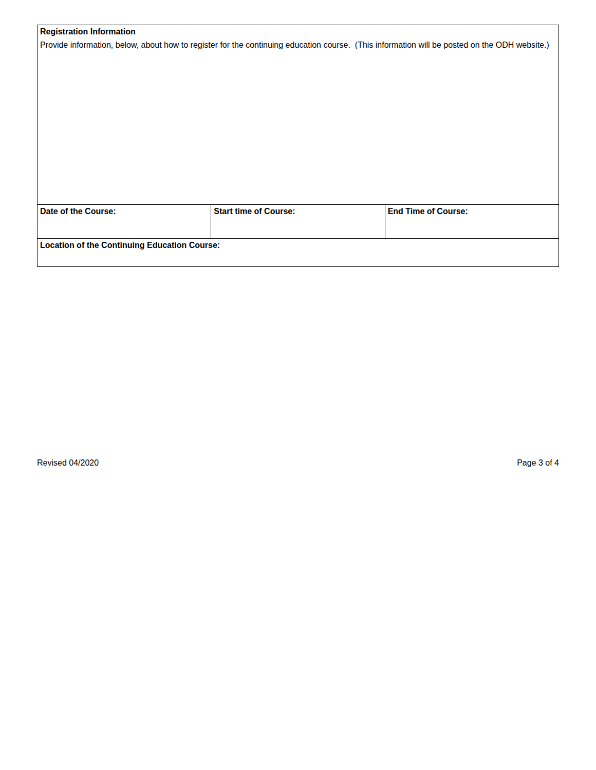| Registration Information |
| Provide information, below, about how to register for the continuing education course. (This information will be posted on the ODH website.) |
| Date of the Course: | Start time of Course: | End Time of Course: |
| Location of the Continuing Education Course: |
Revised 04/2020 Page 3 of 4